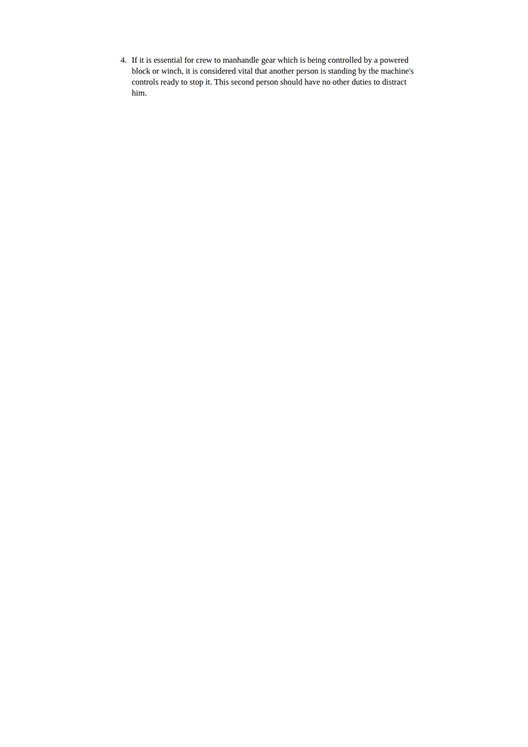If it is essential for crew to manhandle gear which is being controlled by a powered block or winch, it is considered vital that another person is standing by the machine's controls ready to stop it. This second person should have no other duties to distract him.